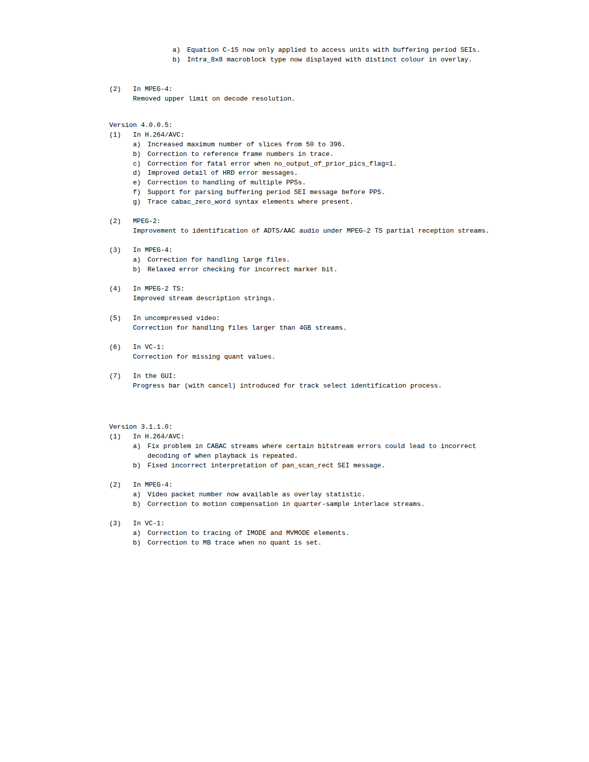a) Equation C-15 now only applied to access units with buffering period SEIs.
b) Intra_8x8 macroblock type now displayed with distinct colour in overlay.
(2)
In MPEG-4:
Removed upper limit on decode resolution.
Version 4.0.0.5:
(1)
In H.264/AVC:
a) Increased maximum number of slices from 50 to 396.
b) Correction to reference frame numbers in trace.
c) Correction for fatal error when no_output_of_prior_pics_flag=1.
d) Improved detail of HRD error messages.
e) Correction to handling of multiple PPSs.
f) Support for parsing buffering period SEI message before PPS.
g) Trace cabac_zero_word syntax elements where present.
(2)
MPEG-2:
Improvement to identification of ADTS/AAC audio under MPEG-2 TS partial reception streams.
(3)
In MPEG-4:
a) Correction for handling large files.
b) Relaxed error checking for incorrect marker bit.
(4)
In MPEG-2 TS:
Improved stream description strings.
(5)
In uncompressed video:
Correction for handling files larger than 4GB streams.
(6)
In VC-1:
Correction for missing quant values.
(7)
In the GUI:
Progress bar (with cancel) introduced for track select identification process.
Version 3.1.1.0:
(1)
In H.264/AVC:
a) Fix problem in CABAC streams where certain bitstream errors could lead to incorrect decoding of when playback is repeated.
b) Fixed incorrect interpretation of pan_scan_rect SEI message.
(2)
In MPEG-4:
a) Video packet number now available as overlay statistic.
b) Correction to motion compensation in quarter-sample interlace streams.
(3)
In VC-1:
a) Correction to tracing of IMODE and MVMODE elements.
b) Correction to MB trace when no quant is set.